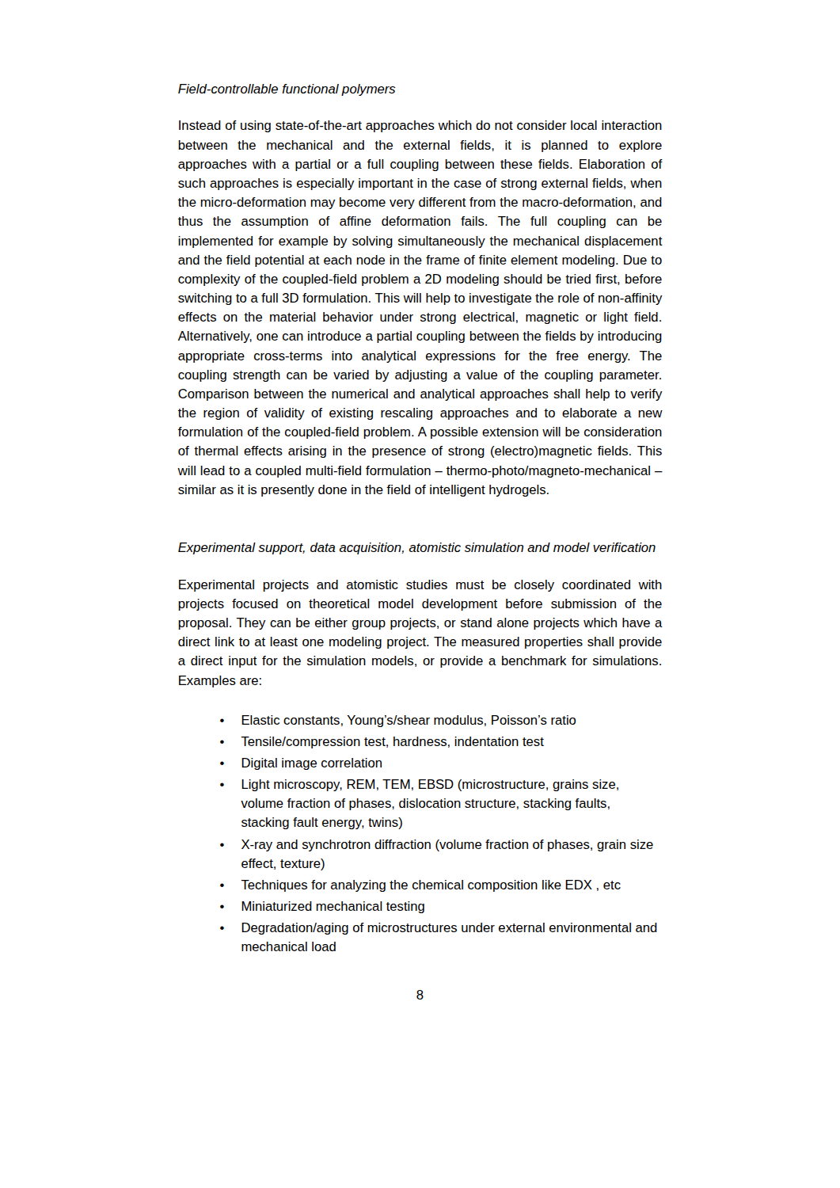Field-controllable functional polymers
Instead of using state-of-the-art approaches which do not consider local interaction between the mechanical and the external fields, it is planned to explore approaches with a partial or a full coupling between these fields. Elaboration of such approaches is especially important in the case of strong external fields, when the micro-deformation may become very different from the macro-deformation, and thus the assumption of affine deformation fails. The full coupling can be implemented for example by solving simultaneously the mechanical displacement and the field potential at each node in the frame of finite element modeling. Due to complexity of the coupled-field problem a 2D modeling should be tried first, before switching to a full 3D formulation. This will help to investigate the role of non-affinity effects on the material behavior under strong electrical, magnetic or light field. Alternatively, one can introduce a partial coupling between the fields by introducing appropriate cross-terms into analytical expressions for the free energy. The coupling strength can be varied by adjusting a value of the coupling parameter. Comparison between the numerical and analytical approaches shall help to verify the region of validity of existing rescaling approaches and to elaborate a new formulation of the coupled-field problem. A possible extension will be consideration of thermal effects arising in the presence of strong (electro)magnetic fields. This will lead to a coupled multi-field formulation – thermo-photo/magneto-mechanical – similar as it is presently done in the field of intelligent hydrogels.
Experimental support, data acquisition, atomistic simulation and model verification
Experimental projects and atomistic studies must be closely coordinated with projects focused on theoretical model development before submission of the proposal. They can be either group projects, or stand alone projects which have a direct link to at least one modeling project. The measured properties shall provide a direct input for the simulation models, or provide a benchmark for simulations. Examples are:
Elastic constants, Young’s/shear modulus, Poisson’s ratio
Tensile/compression test, hardness, indentation test
Digital image correlation
Light microscopy, REM, TEM, EBSD (microstructure, grains size, volume fraction of phases, dislocation structure, stacking faults, stacking fault energy, twins)
X-ray and synchrotron diffraction (volume fraction of phases, grain size effect, texture)
Techniques for analyzing the chemical composition like EDX , etc
Miniaturized mechanical testing
Degradation/aging of microstructures under external environmental and mechanical load
8